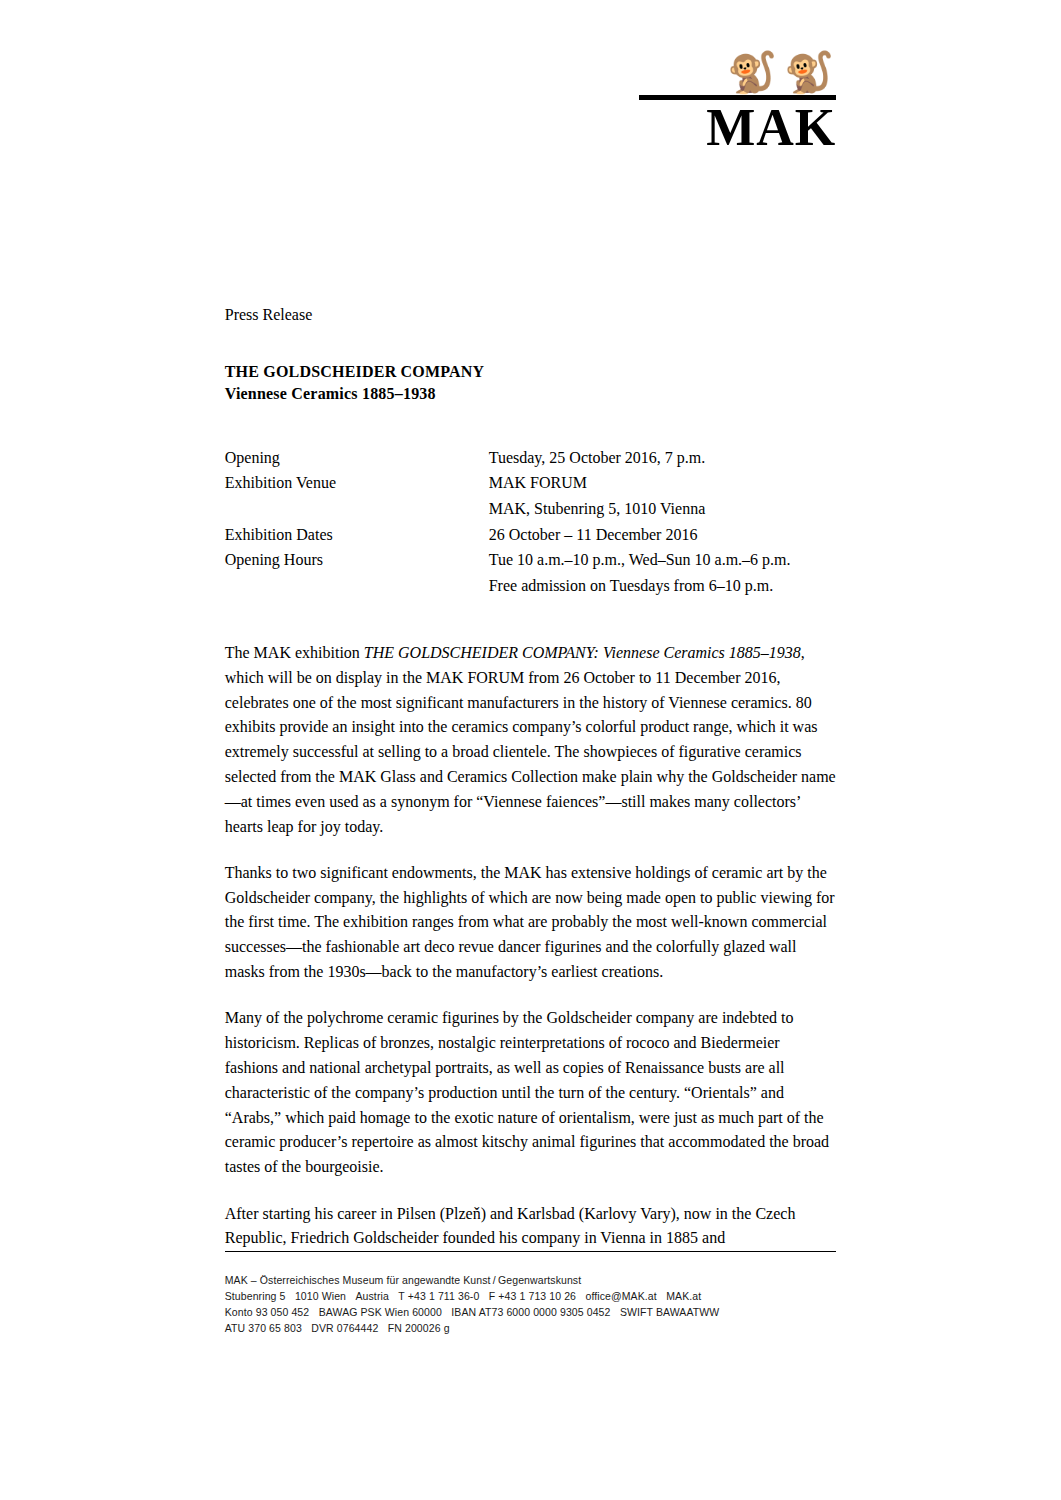🐒 🐒
MAK
Press Release
THE GOLDSCHEIDER COMPANYViennese Ceramics 1885–1938
| Opening | Tuesday, 25 October 2016, 7 p.m. |
| Exhibition Venue | MAK FORUM |
| | MAK, Stubenring 5, 1010 Vienna |
| Exhibition Dates | 26 October – 11 December 2016 |
| Opening Hours | Tue 10 a.m.–10 p.m., Wed–Sun 10 a.m.–6 p.m. |
| | Free admission on Tuesdays from 6–10 p.m. |
The MAK exhibition THE GOLDSCHEIDER COMPANY: Viennese Ceramics 1885–1938, which will be on display in the MAK FORUM from 26 October to 11 December 2016, celebrates one of the most significant manufacturers in the history of Viennese ceramics. 80 exhibits provide an insight into the ceramics company’s colorful product range, which it was extremely successful at selling to a broad clientele. The showpieces of figurative ceramics selected from the MAK Glass and Ceramics Collection make plain why the Goldscheider name—at times even used as a synonym for “Viennese faiences”—still makes many collectors’ hearts leap for joy today.
Thanks to two significant endowments, the MAK has extensive holdings of ceramic art by the Goldscheider company, the highlights of which are now being made open to public viewing for the first time. The exhibition ranges from what are probably the most well-known commercial successes—the fashionable art deco revue dancer figurines and the colorfully glazed wall masks from the 1930s—back to the manufactory’s earliest creations.
Many of the polychrome ceramic figurines by the Goldscheider company are indebted to historicism. Replicas of bronzes, nostalgic reinterpretations of rococo and Biedermeier fashions and national archetypal portraits, as well as copies of Renaissance busts are all characteristic of the company’s production until the turn of the century. “Orientals” and “Arabs,” which paid homage to the exotic nature of orientalism, were just as much part of the ceramic producer’s repertoire as almost kitschy animal figurines that accommodated the broad tastes of the bourgeoisie.
After starting his career in Pilsen (Plzeň) and Karlsbad (Karlovy Vary), now in the Czech Republic, Friedrich Goldscheider founded his company in Vienna in 1885 and
MAK – Österreichisches Museum für angewandte Kunst / Gegenwartskunst
Stubenring 5 1010 Wien Austria T +43 1 711 36-0 F +43 1 713 10 26 office@MAK.at MAK.at
Konto 93 050 452 BAWAG PSK Wien 60000 IBAN AT73 6000 0000 9305 0452 SWIFT BAWAATWW
ATU 370 65 803 DVR 0764442 FN 200026 g